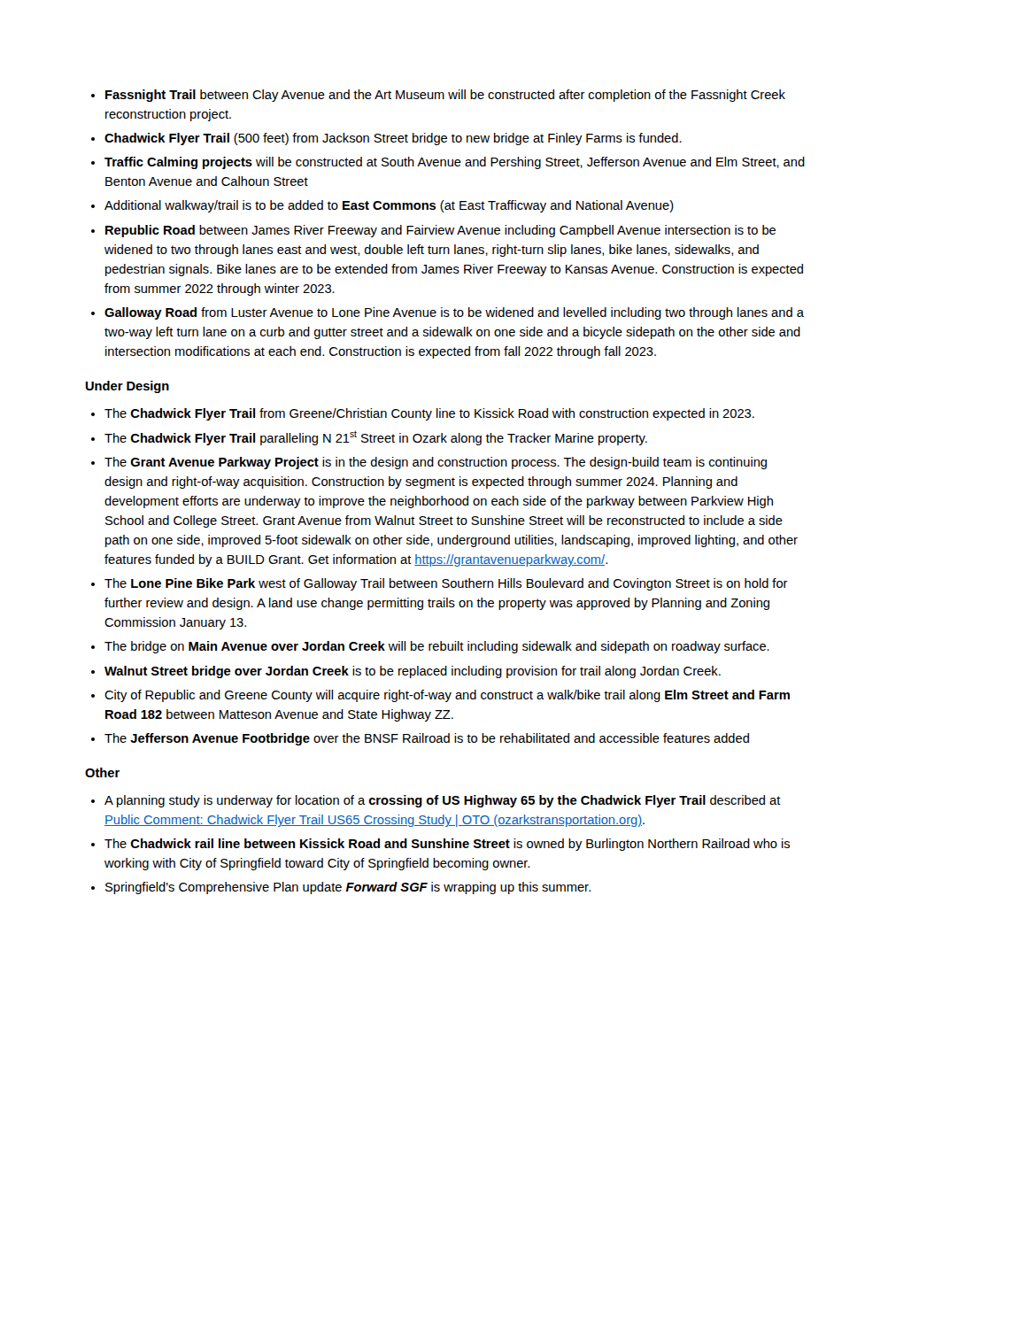Fassnight Trail between Clay Avenue and the Art Museum will be constructed after completion of the Fassnight Creek reconstruction project.
Chadwick Flyer Trail (500 feet) from Jackson Street bridge to new bridge at Finley Farms is funded.
Traffic Calming projects will be constructed at South Avenue and Pershing Street, Jefferson Avenue and Elm Street, and Benton Avenue and Calhoun Street
Additional walkway/trail is to be added to East Commons (at East Trafficway and National Avenue)
Republic Road between James River Freeway and Fairview Avenue including Campbell Avenue intersection is to be widened to two through lanes east and west, double left turn lanes, right-turn slip lanes, bike lanes, sidewalks, and pedestrian signals. Bike lanes are to be extended from James River Freeway to Kansas Avenue. Construction is expected from summer 2022 through winter 2023.
Galloway Road from Luster Avenue to Lone Pine Avenue is to be widened and levelled including two through lanes and a two-way left turn lane on a curb and gutter street and a sidewalk on one side and a bicycle sidepath on the other side and intersection modifications at each end. Construction is expected from fall 2022 through fall 2023.
Under Design
The Chadwick Flyer Trail from Greene/Christian County line to Kissick Road with construction expected in 2023.
The Chadwick Flyer Trail paralleling N 21st Street in Ozark along the Tracker Marine property.
The Grant Avenue Parkway Project is in the design and construction process. The design-build team is continuing design and right-of-way acquisition. Construction by segment is expected through summer 2024. Planning and development efforts are underway to improve the neighborhood on each side of the parkway between Parkview High School and College Street. Grant Avenue from Walnut Street to Sunshine Street will be reconstructed to include a side path on one side, improved 5-foot sidewalk on other side, underground utilities, landscaping, improved lighting, and other features funded by a BUILD Grant. Get information at https://grantavenueparkway.com/.
The Lone Pine Bike Park west of Galloway Trail between Southern Hills Boulevard and Covington Street is on hold for further review and design. A land use change permitting trails on the property was approved by Planning and Zoning Commission January 13.
The bridge on Main Avenue over Jordan Creek will be rebuilt including sidewalk and sidepath on roadway surface.
Walnut Street bridge over Jordan Creek is to be replaced including provision for trail along Jordan Creek.
City of Republic and Greene County will acquire right-of-way and construct a walk/bike trail along Elm Street and Farm Road 182 between Matteson Avenue and State Highway ZZ.
The Jefferson Avenue Footbridge over the BNSF Railroad is to be rehabilitated and accessible features added
Other
A planning study is underway for location of a crossing of US Highway 65 by the Chadwick Flyer Trail described at Public Comment: Chadwick Flyer Trail US65 Crossing Study | OTO (ozarkstransportation.org).
The Chadwick rail line between Kissick Road and Sunshine Street is owned by Burlington Northern Railroad who is working with City of Springfield toward City of Springfield becoming owner.
Springfield's Comprehensive Plan update Forward SGF is wrapping up this summer.